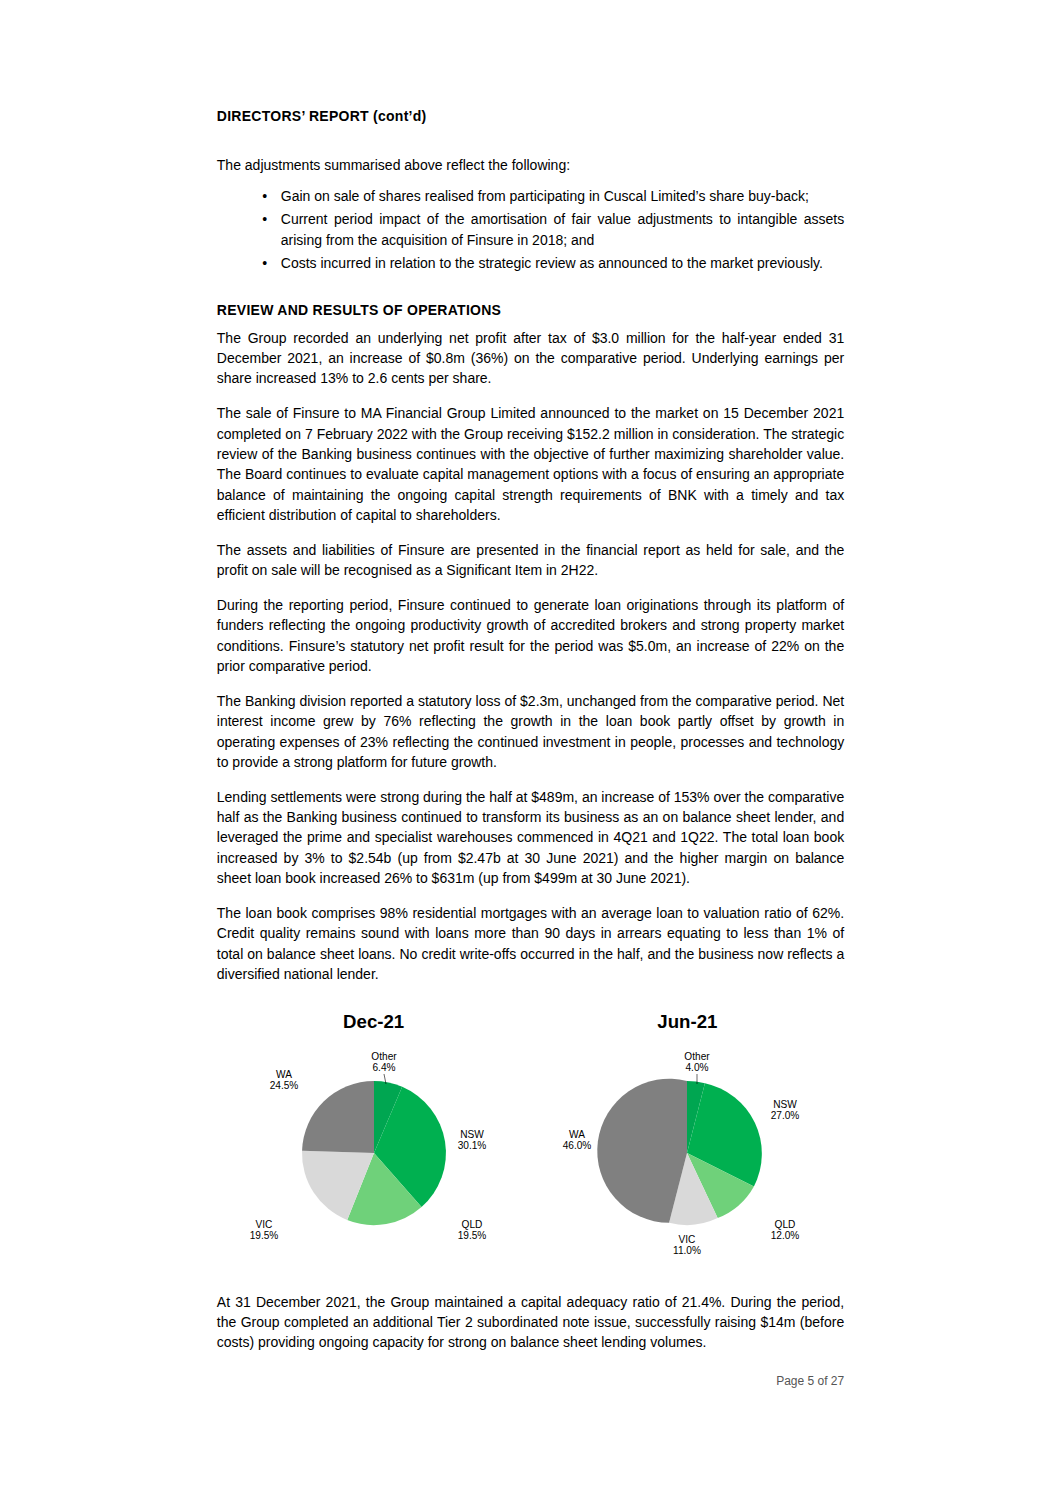DIRECTORS’ REPORT (cont’d)
The adjustments summarised above reflect the following:
Gain on sale of shares realised from participating in Cuscal Limited’s share buy-back;
Current period impact of the amortisation of fair value adjustments to intangible assets arising from the acquisition of Finsure in 2018; and
Costs incurred in relation to the strategic review as announced to the market previously.
REVIEW AND RESULTS OF OPERATIONS
The Group recorded an underlying net profit after tax of $3.0 million for the half-year ended 31 December 2021, an increase of $0.8m (36%) on the comparative period. Underlying earnings per share increased 13% to 2.6 cents per share.
The sale of Finsure to MA Financial Group Limited announced to the market on 15 December 2021 completed on 7 February 2022 with the Group receiving $152.2 million in consideration. The strategic review of the Banking business continues with the objective of further maximizing shareholder value. The Board continues to evaluate capital management options with a focus of ensuring an appropriate balance of maintaining the ongoing capital strength requirements of BNK with a timely and tax efficient distribution of capital to shareholders.
The assets and liabilities of Finsure are presented in the financial report as held for sale, and the profit on sale will be recognised as a Significant Item in 2H22.
During the reporting period, Finsure continued to generate loan originations through its platform of funders reflecting the ongoing productivity growth of accredited brokers and strong property market conditions. Finsure’s statutory net profit result for the period was $5.0m, an increase of 22% on the prior comparative period.
The Banking division reported a statutory loss of $2.3m, unchanged from the comparative period. Net interest income grew by 76% reflecting the growth in the loan book partly offset by growth in operating expenses of 23% reflecting the continued investment in people, processes and technology to provide a strong platform for future growth.
Lending settlements were strong during the half at $489m, an increase of 153% over the comparative half as the Banking business continued to transform its business as an on balance sheet lender, and leveraged the prime and specialist warehouses commenced in 4Q21 and 1Q22. The total loan book increased by 3% to $2.54b (up from $2.47b at 30 June 2021) and the higher margin on balance sheet loan book increased 26% to $631m (up from $499m at 30 June 2021).
The loan book comprises 98% residential mortgages with an average loan to valuation ratio of 62%. Credit quality remains sound with loans more than 90 days in arrears equating to less than 1% of total on balance sheet loans. No credit write-offs occurred in the half, and the business now reflects a diversified national lender.
Dec-21
Other 6.4% WA 24.5% NSW 30.1% QLD 19.5% VIC 19.5%
Jun-21
Other 4.0% NSW 27.0% WA 46.0% QLD 12.0% VIC 11.0%
At 31 December 2021, the Group maintained a capital adequacy ratio of 21.4%. During the period, the Group completed an additional Tier 2 subordinated note issue, successfully raising $14m (before costs) providing ongoing capacity for strong on balance sheet lending volumes.
Page 5 of 27